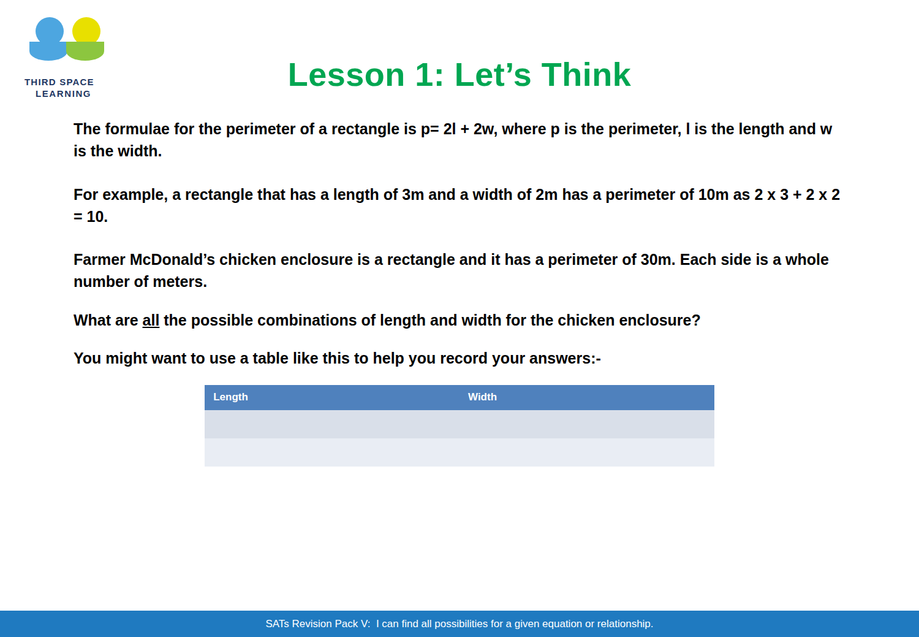THIRD SPACE
LEARNING
Lesson 1: Let’s Think
The formulae for the perimeter of a rectangle is p= 2l + 2w, where p is the perimeter, l is the length and w is the width.
For example, a rectangle that has a length of 3m and a width of 2m has a perimeter of 10m as 2 x 3 + 2 x 2 = 10.
Farmer McDonald’s chicken enclosure is a rectangle and it has a perimeter of 30m. Each side is a whole number of meters.
What are all the possible combinations of length and width for the chicken enclosure?
You might want to use a table like this to help you record your answers:-
| Length | Width |
| --- | --- |
SATs Revision Pack V: I can find all possibilities for a given equation or relationship.